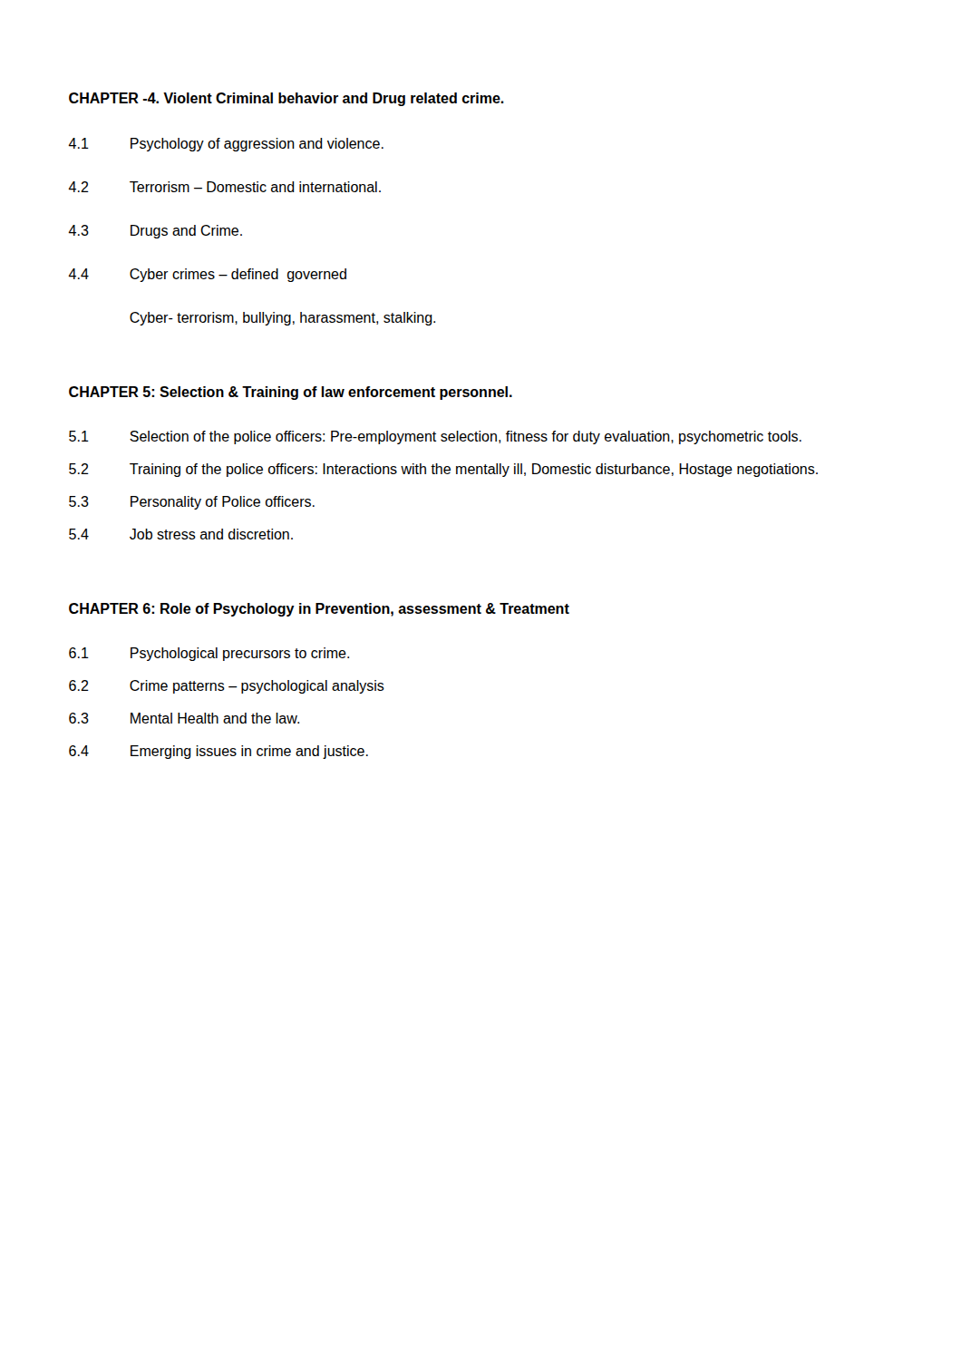CHAPTER -4. Violent Criminal behavior and Drug related crime.
4.1 Psychology of aggression and violence.
4.2 Terrorism – Domestic and international.
4.3 Drugs and Crime.
4.4 Cyber crimes – defined governed
Cyber- terrorism, bullying, harassment, stalking.
CHAPTER 5: Selection & Training of law enforcement personnel.
5.1 Selection of the police officers: Pre-employment selection, fitness for duty evaluation, psychometric tools.
5.2 Training of the police officers: Interactions with the mentally ill, Domestic disturbance, Hostage negotiations.
5.3 Personality of Police officers.
5.4 Job stress and discretion.
CHAPTER 6: Role of Psychology in Prevention, assessment & Treatment
6.1 Psychological precursors to crime.
6.2 Crime patterns – psychological analysis
6.3 Mental Health and the law.
6.4 Emerging issues in crime and justice.